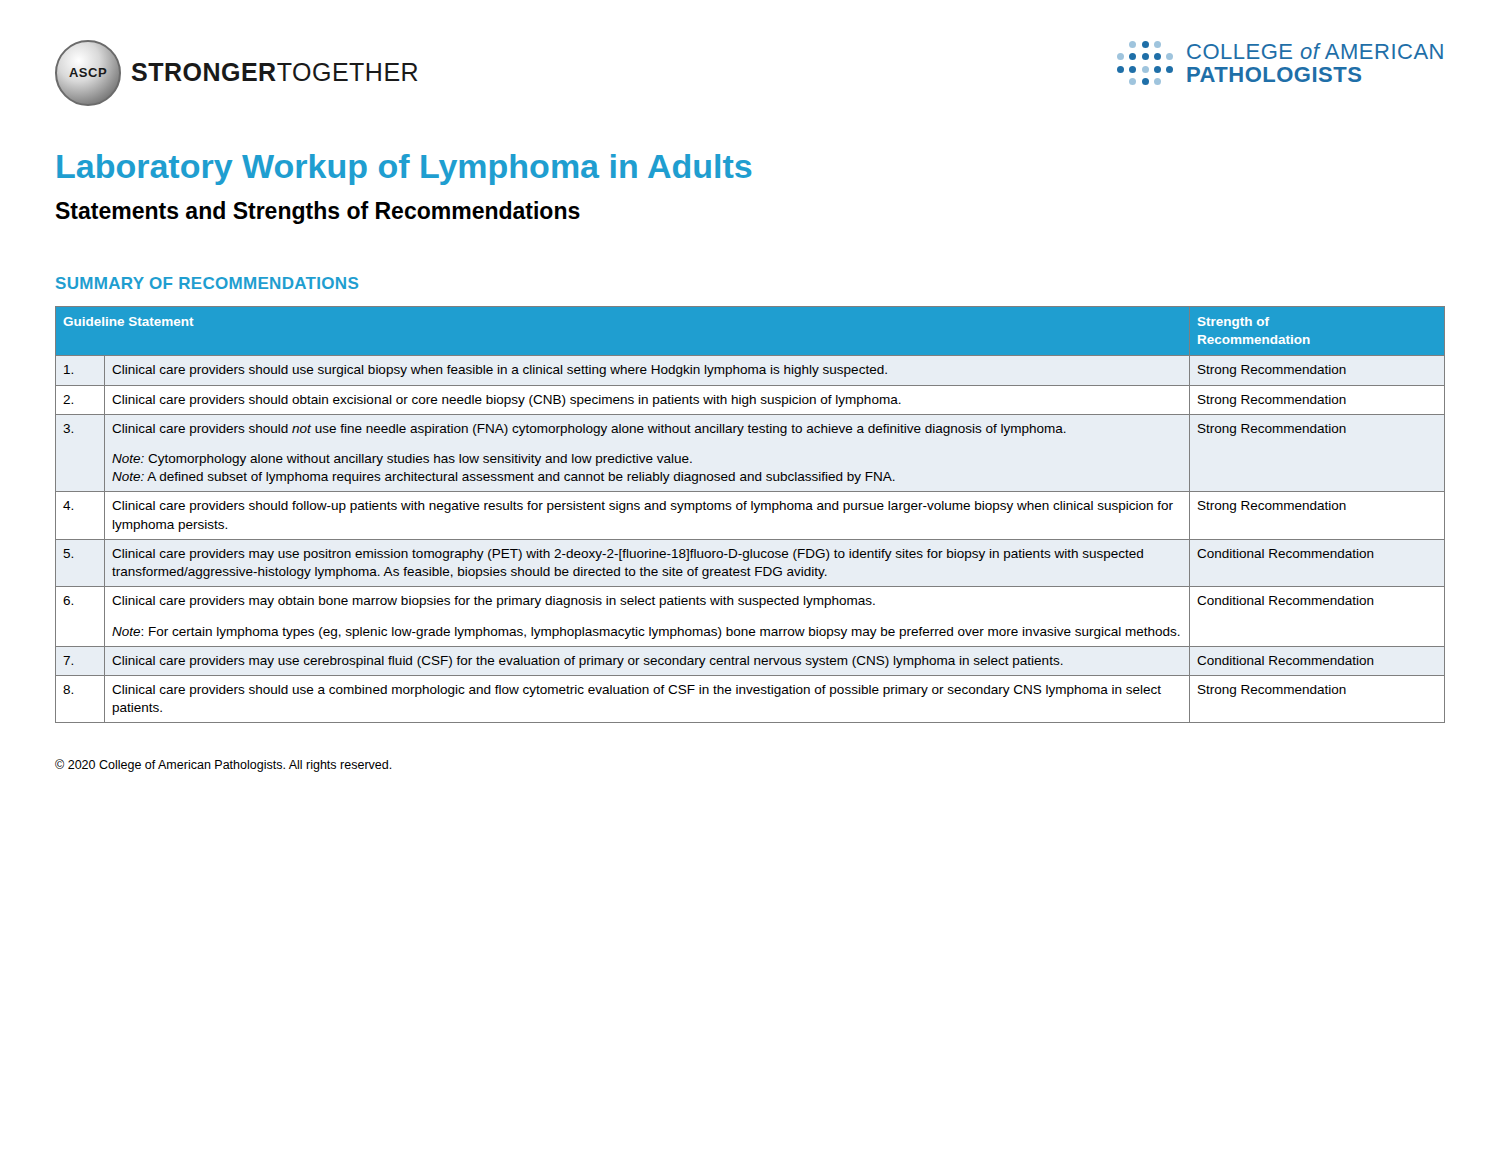STRONGERTOGETHER
COLLEGE of AMERICAN PATHOLOGISTS
Laboratory Workup of Lymphoma in Adults
Statements and Strengths of Recommendations
SUMMARY OF RECOMMENDATIONS
| Guideline Statement | Strength of Recommendation |
| --- | --- |
| 1. | Clinical care providers should use surgical biopsy when feasible in a clinical setting where Hodgkin lymphoma is highly suspected. | Strong Recommendation |
| 2. | Clinical care providers should obtain excisional or core needle biopsy (CNB) specimens in patients with high suspicion of lymphoma. | Strong Recommendation |
| 3. | Clinical care providers should not use fine needle aspiration (FNA) cytomorphology alone without ancillary testing to achieve a definitive diagnosis of lymphoma. Note: Cytomorphology alone without ancillary studies has low sensitivity and low predictive value. Note: A defined subset of lymphoma requires architectural assessment and cannot be reliably diagnosed and subclassified by FNA. | Strong Recommendation |
| 4. | Clinical care providers should follow-up patients with negative results for persistent signs and symptoms of lymphoma and pursue larger-volume biopsy when clinical suspicion for lymphoma persists. | Strong Recommendation |
| 5. | Clinical care providers may use positron emission tomography (PET) with 2-deoxy-2-[fluorine-18]fluoro-D-glucose (FDG) to identify sites for biopsy in patients with suspected transformed/aggressive-histology lymphoma. As feasible, biopsies should be directed to the site of greatest FDG avidity. | Conditional Recommendation |
| 6. | Clinical care providers may obtain bone marrow biopsies for the primary diagnosis in select patients with suspected lymphomas. Note : For certain lymphoma types (eg, splenic low-grade lymphomas, lymphoplasmacytic lymphomas) bone marrow biopsy may be preferred over more invasive surgical methods. | Conditional Recommendation |
| 7. | Clinical care providers may use cerebrospinal fluid (CSF) for the evaluation of primary or secondary central nervous system (CNS) lymphoma in select patients. | Conditional Recommendation |
| 8. | Clinical care providers should use a combined morphologic and flow cytometric evaluation of CSF in the investigation of possible primary or secondary CNS lymphoma in select patients. | Strong Recommendation |
© 2020 College of American Pathologists. All rights reserved.